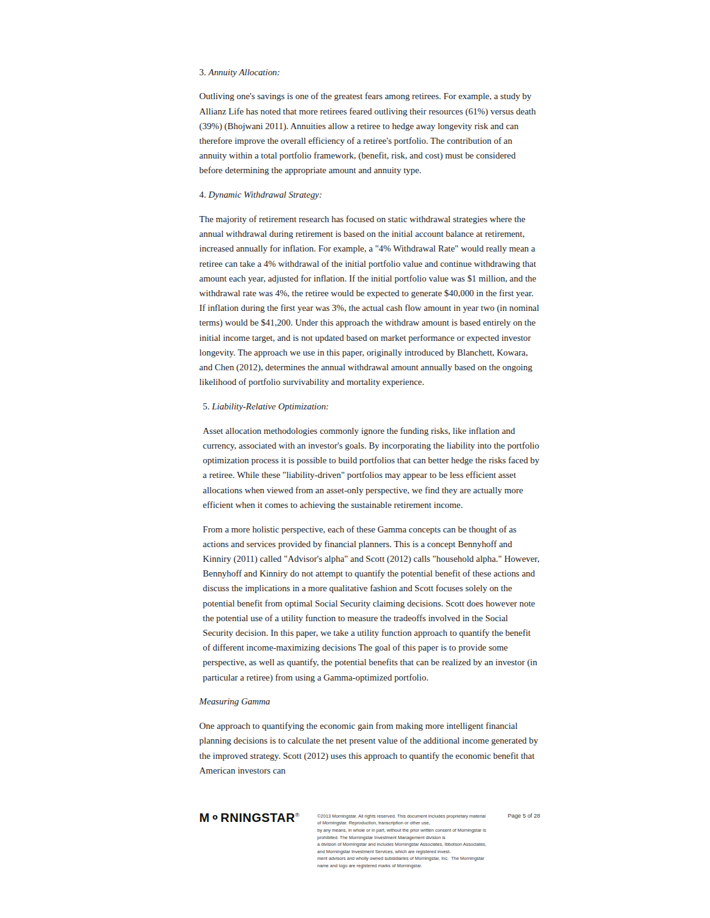3. Annuity Allocation:
Outliving one's savings is one of the greatest fears among retirees. For example, a study by Allianz Life has noted that more retirees feared outliving their resources (61%) versus death (39%) (Bhojwani 2011). Annuities allow a retiree to hedge away longevity risk and can therefore improve the overall efficiency of a retiree's portfolio. The contribution of an annuity within a total portfolio framework, (benefit, risk, and cost) must be considered before determining the appropriate amount and annuity type.
4. Dynamic Withdrawal Strategy:
The majority of retirement research has focused on static withdrawal strategies where the annual withdrawal during retirement is based on the initial account balance at retirement, increased annually for inflation. For example, a "4% Withdrawal Rate" would really mean a retiree can take a 4% withdrawal of the initial portfolio value and continue withdrawing that amount each year, adjusted for inflation. If the initial portfolio value was $1 million, and the withdrawal rate was 4%, the retiree would be expected to generate $40,000 in the first year. If inflation during the first year was 3%, the actual cash flow amount in year two (in nominal terms) would be $41,200. Under this approach the withdraw amount is based entirely on the initial income target, and is not updated based on market performance or expected investor longevity. The approach we use in this paper, originally introduced by Blanchett, Kowara, and Chen (2012), determines the annual withdrawal amount annually based on the ongoing likelihood of portfolio survivability and mortality experience.
5. Liability-Relative Optimization:
Asset allocation methodologies commonly ignore the funding risks, like inflation and currency, associated with an investor's goals. By incorporating the liability into the portfolio optimization process it is possible to build portfolios that can better hedge the risks faced by a retiree. While these "liability-driven" portfolios may appear to be less efficient asset allocations when viewed from an asset-only perspective, we find they are actually more efficient when it comes to achieving the sustainable retirement income.
From a more holistic perspective, each of these Gamma concepts can be thought of as actions and services provided by financial planners. This is a concept Bennyhoff and Kinniry (2011) called "Advisor's alpha" and Scott (2012) calls "household alpha." However, Bennyhoff and Kinniry do not attempt to quantify the potential benefit of these actions and discuss the implications in a more qualitative fashion and Scott focuses solely on the potential benefit from optimal Social Security claiming decisions. Scott does however note the potential use of a utility function to measure the tradeoffs involved in the Social Security decision. In this paper, we take a utility function approach to quantify the benefit of different income-maximizing decisions The goal of this paper is to provide some perspective, as well as quantify, the potential benefits that can be realized by an investor (in particular a retiree) from using a Gamma-optimized portfolio.
Measuring Gamma
One approach to quantifying the economic gain from making more intelligent financial planning decisions is to calculate the net present value of the additional income generated by the improved strategy. Scott (2012) uses this approach to quantify the economic benefit that American investors can
M⚬RNINGSTAR®
©2013 Morningstar. All rights reserved. This document includes proprietary material of Morningstar. Reproduction, transcription or other use,
by any means, in whole or in part, without the prior written consent of Morningstar is prohibited. The Morningstar Investment Management division is
a division of Morningstar and includes Morningstar Associates, Ibbotson Associates, and Morningstar Investment Services, which are registered invest-
ment advisors and wholly owned subsidiaries of Morningstar, Inc. The Morningstar name and logo are registered marks of Morningstar.
Page 5 of 28